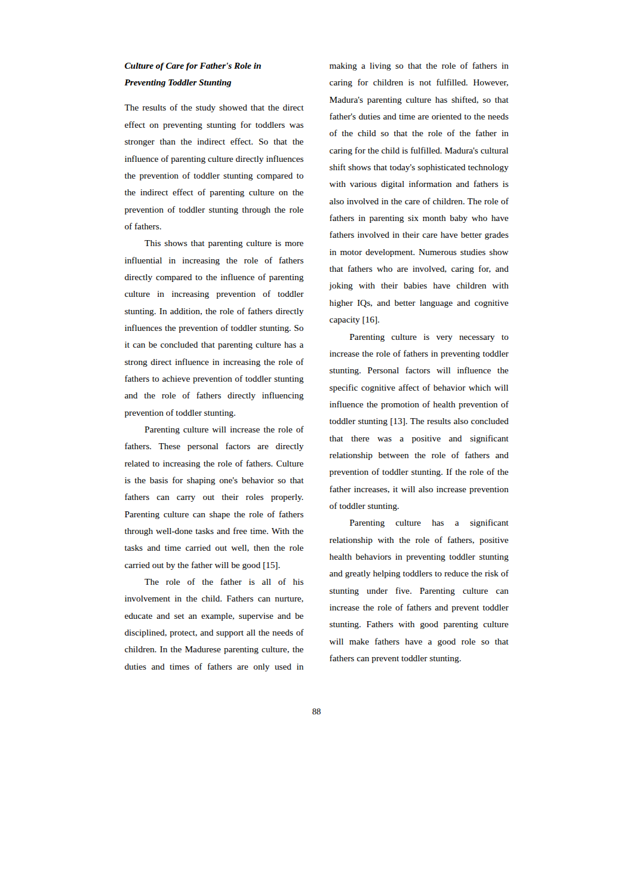Culture of Care for Father's Role in Preventing Toddler Stunting
The results of the study showed that the direct effect on preventing stunting for toddlers was stronger than the indirect effect. So that the influence of parenting culture directly influences the prevention of toddler stunting compared to the indirect effect of parenting culture on the prevention of toddler stunting through the role of fathers.
This shows that parenting culture is more influential in increasing the role of fathers directly compared to the influence of parenting culture in increasing prevention of toddler stunting. In addition, the role of fathers directly influences the prevention of toddler stunting. So it can be concluded that parenting culture has a strong direct influence in increasing the role of fathers to achieve prevention of toddler stunting and the role of fathers directly influencing prevention of toddler stunting.
Parenting culture will increase the role of fathers. These personal factors are directly related to increasing the role of fathers. Culture is the basis for shaping one's behavior so that fathers can carry out their roles properly. Parenting culture can shape the role of fathers through well-done tasks and free time. With the tasks and time carried out well, then the role carried out by the father will be good [15].
The role of the father is all of his involvement in the child. Fathers can nurture, educate and set an example, supervise and be disciplined, protect, and support all the needs of children. In the Madurese parenting culture, the duties and times of fathers are only used in making a living so that the role of fathers in caring for children is not fulfilled. However, Madura's parenting culture has shifted, so that father's duties and time are oriented to the needs of the child so that the role of the father in caring for the child is fulfilled. Madura's cultural shift shows that today's sophisticated technology with various digital information and fathers is also involved in the care of children. The role of fathers in parenting six month baby who have fathers involved in their care have better grades in motor development. Numerous studies show that fathers who are involved, caring for, and joking with their babies have children with higher IQs, and better language and cognitive capacity [16].
Parenting culture is very necessary to increase the role of fathers in preventing toddler stunting. Personal factors will influence the specific cognitive affect of behavior which will influence the promotion of health prevention of toddler stunting [13]. The results also concluded that there was a positive and significant relationship between the role of fathers and prevention of toddler stunting. If the role of the father increases, it will also increase prevention of toddler stunting.
Parenting culture has a significant relationship with the role of fathers, positive health behaviors in preventing toddler stunting and greatly helping toddlers to reduce the risk of stunting under five. Parenting culture can increase the role of fathers and prevent toddler stunting. Fathers with good parenting culture will make fathers have a good role so that fathers can prevent toddler stunting.
88